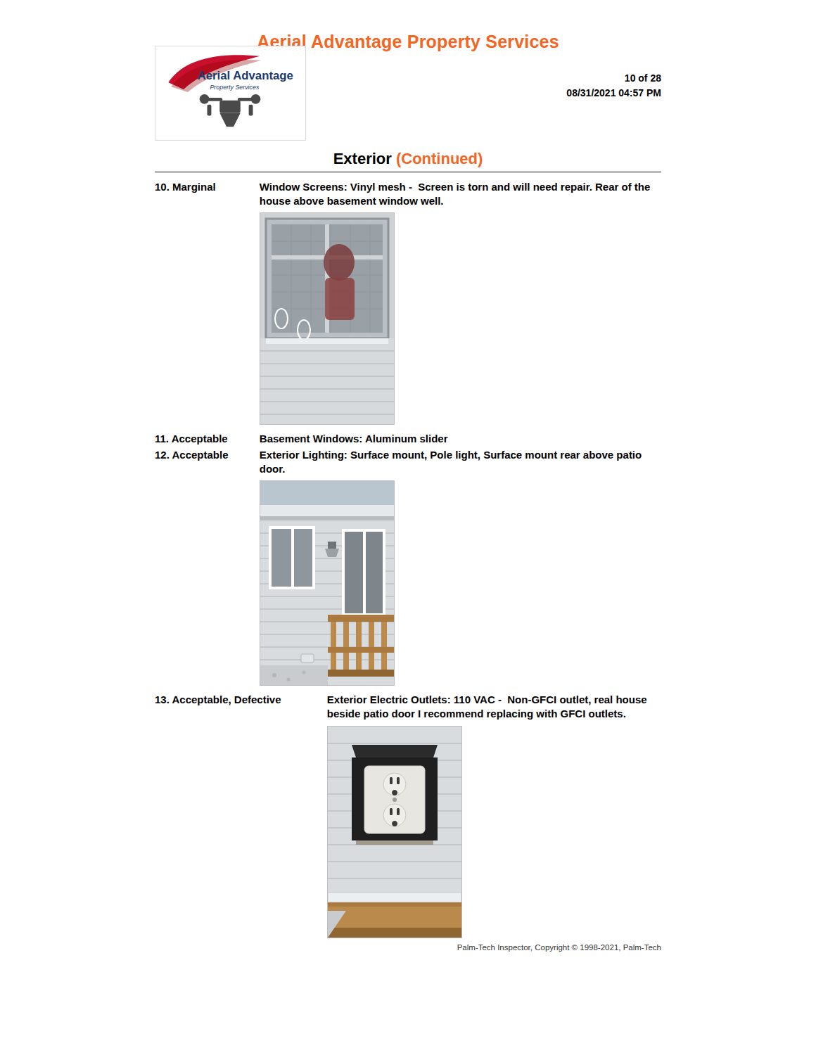Aerial Advantage Property Services
Aerial Advantage Property Services
10 of 28
08/31/2021 04:57 PM
Exterior (Continued)
10. Marginal
Window Screens: Vinyl mesh - Screen is torn and will need repair. Rear of the house above basement window well.
11. Acceptable
Basement Windows: Aluminum slider
12. Acceptable
Exterior Lighting: Surface mount, Pole light, Surface mount rear above patio door.
13. Acceptable, Defective
Exterior Electric Outlets: 110 VAC - Non-GFCI outlet, real house beside patio door I recommend replacing with GFCI outlets.
Palm-Tech Inspector, Copyright © 1998-2021, Palm-Tech